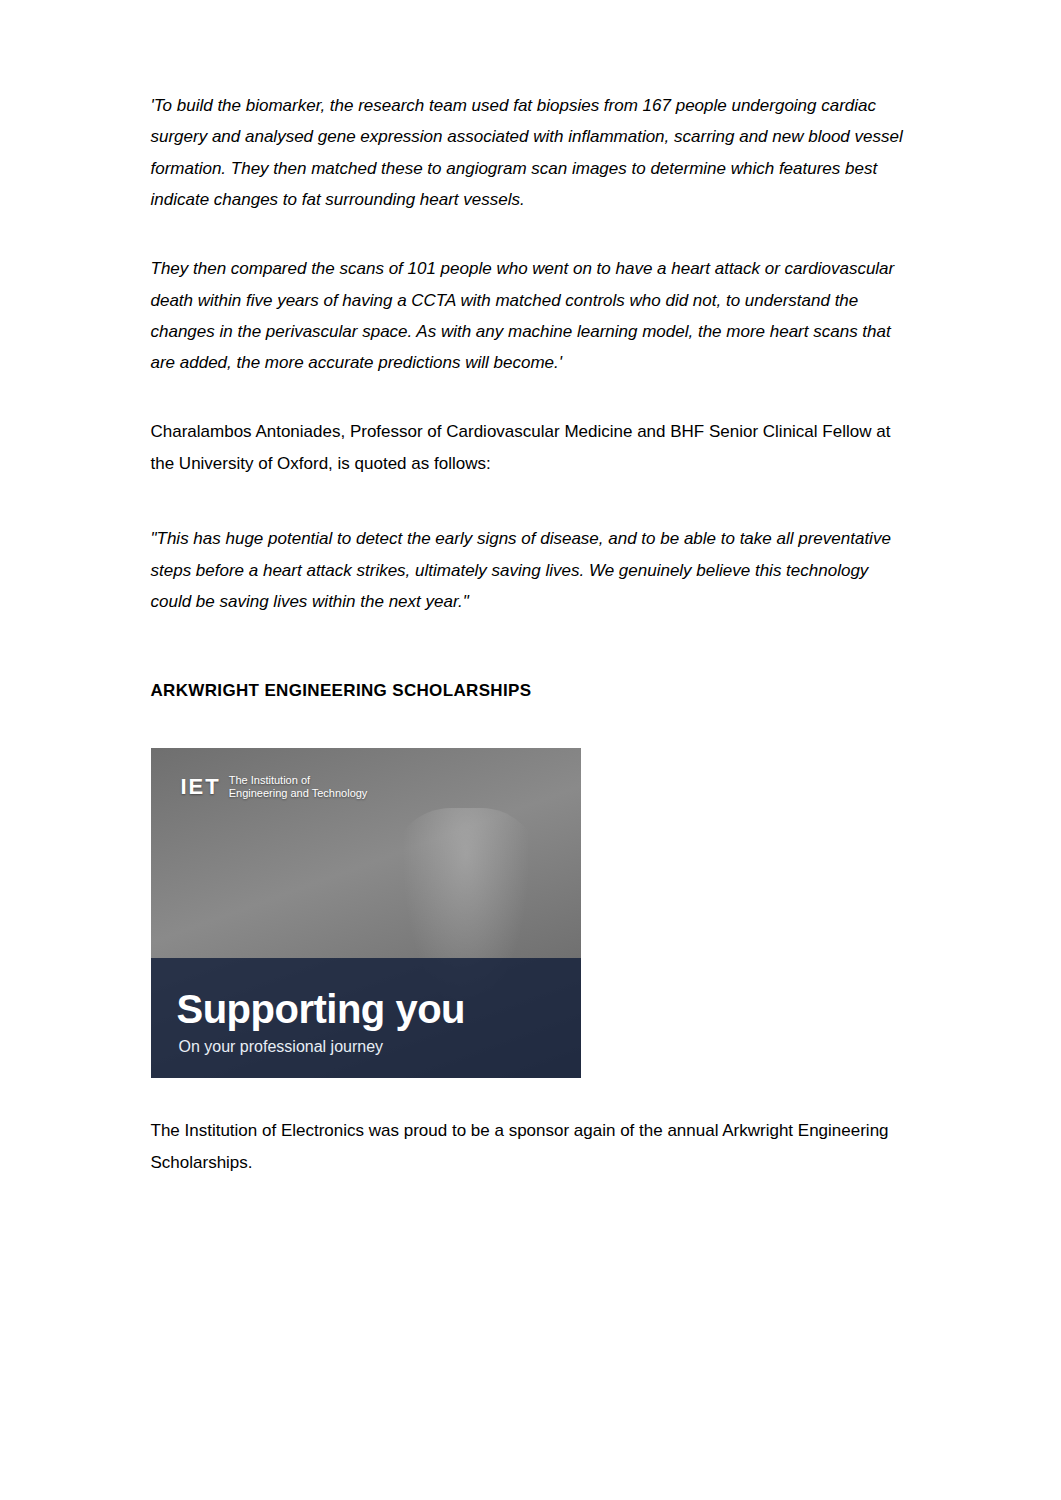'To build the biomarker, the research team used fat biopsies from 167 people undergoing cardiac surgery and analysed gene expression associated with inflammation, scarring and new blood vessel formation. They then matched these to angiogram scan images to determine which features best indicate changes to fat surrounding heart vessels.
They then compared the scans of 101 people who went on to have a heart attack or cardiovascular death within five years of having a CCTA with matched controls who did not, to understand the changes in the perivascular space. As with any machine learning model, the more heart scans that are added, the more accurate predictions will become.'
Charalambos Antoniades, Professor of Cardiovascular Medicine and BHF Senior Clinical Fellow at the University of Oxford, is quoted as follows:
"This has huge potential to detect the early signs of disease, and to be able to take all preventative steps before a heart attack strikes, ultimately saving lives. We genuinely believe this technology could be saving lives within the next year."
ARKWRIGHT ENGINEERING SCHOLARSHIPS
IET The Institution of
Engineering and Technology
Supporting you
On your professional journey
The Institution of Electronics was proud to be a sponsor again of the annual Arkwright Engineering Scholarships.